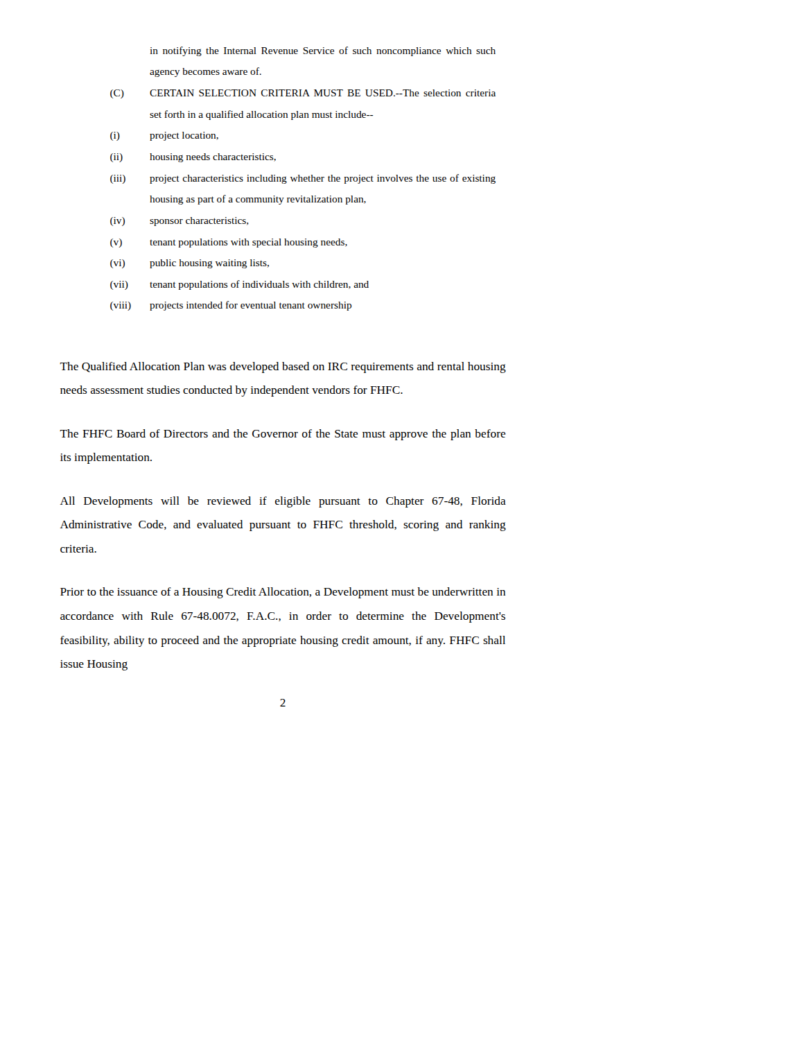in notifying the Internal Revenue Service of such noncompliance which such agency becomes aware of.
(C) CERTAIN SELECTION CRITERIA MUST BE USED.--The selection criteria set forth in a qualified allocation plan must include--
(i) project location,
(ii) housing needs characteristics,
(iii) project characteristics including whether the project involves the use of existing housing as part of a community revitalization plan,
(iv) sponsor characteristics,
(v) tenant populations with special housing needs,
(vi) public housing waiting lists,
(vii) tenant populations of individuals with children, and
(viii) projects intended for eventual tenant ownership
The Qualified Allocation Plan was developed based on IRC requirements and rental housing needs assessment studies conducted by independent vendors for FHFC.
The FHFC Board of Directors and the Governor of the State must approve the plan before its implementation.
All Developments will be reviewed if eligible pursuant to Chapter 67-48, Florida Administrative Code, and evaluated pursuant to FHFC threshold, scoring and ranking criteria.
Prior to the issuance of a Housing Credit Allocation, a Development must be underwritten in accordance with Rule 67-48.0072, F.A.C., in order to determine the Development's feasibility, ability to proceed and the appropriate housing credit amount, if any. FHFC shall issue Housing
2